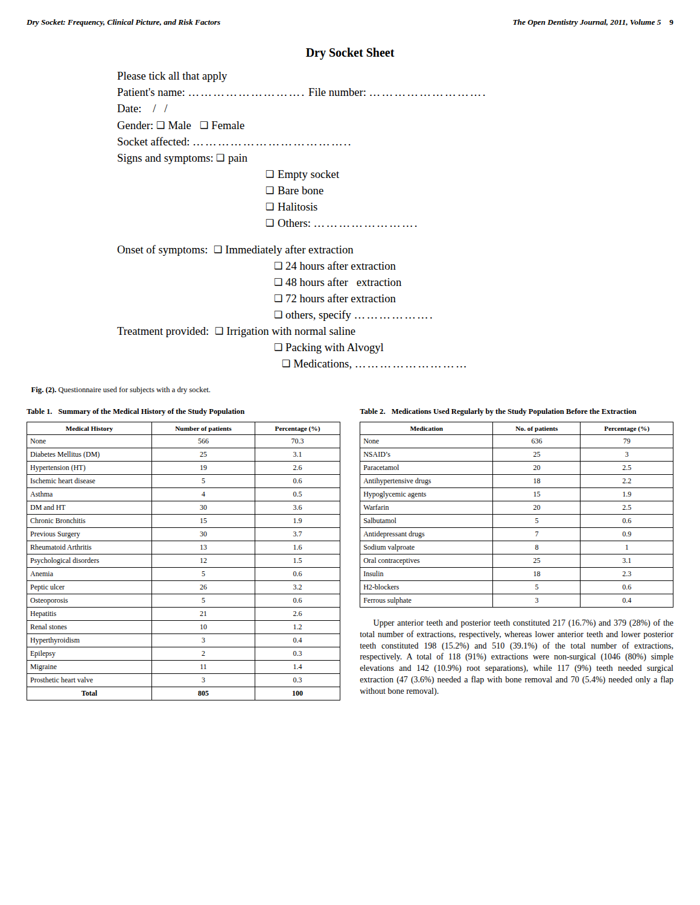Dry Socket: Frequency, Clinical Picture, and Risk Factors
The Open Dentistry Journal, 2011, Volume 5 9
Dry Socket Sheet
Please tick all that apply
Patient's name: ………………………. File number: ……………………….
Date: / /
Gender: Male Female
Socket affected: ………………………………..
Signs and symptoms: pain
Empty socket
Bare bone
Halitosis
Others: …………………….
Onset of symptoms: Immediately after extraction
24 hours after extraction
48 hours after extraction
72 hours after extraction
others, specify ……………….
Treatment provided: Irrigation with normal saline
Packing with Alvogyl
Medications, ………………………
Fig. (2). Questionnaire used for subjects with a dry socket.
Table 1. Summary of the Medical History of the Study Population
| Medical History | Number of patients | Percentage (%) |
| --- | --- | --- |
| None | 566 | 70.3 |
| Diabetes Mellitus (DM) | 25 | 3.1 |
| Hypertension (HT) | 19 | 2.6 |
| Ischemic heart disease | 5 | 0.6 |
| Asthma | 4 | 0.5 |
| DM and HT | 30 | 3.6 |
| Chronic Bronchitis | 15 | 1.9 |
| Previous Surgery | 30 | 3.7 |
| Rheumatoid Arthritis | 13 | 1.6 |
| Psychological disorders | 12 | 1.5 |
| Anemia | 5 | 0.6 |
| Peptic ulcer | 26 | 3.2 |
| Osteoporosis | 5 | 0.6 |
| Hepatitis | 21 | 2.6 |
| Renal stones | 10 | 1.2 |
| Hyperthyroidism | 3 | 0.4 |
| Epilepsy | 2 | 0.3 |
| Migraine | 11 | 1.4 |
| Prosthetic heart valve | 3 | 0.3 |
| Total | 805 | 100 |
Table 2. Medications Used Regularly by the Study Population Before the Extraction
| Medication | No. of patients | Percentage (%) |
| --- | --- | --- |
| None | 636 | 79 |
| NSAID’s | 25 | 3 |
| Paracetamol | 20 | 2.5 |
| Antihypertensive drugs | 18 | 2.2 |
| Hypoglycemic agents | 15 | 1.9 |
| Warfarin | 20 | 2.5 |
| Salbutamol | 5 | 0.6 |
| Antidepressant drugs | 7 | 0.9 |
| Sodium valproate | 8 | 1 |
| Oral contraceptives | 25 | 3.1 |
| Insulin | 18 | 2.3 |
| H2-blockers | 5 | 0.6 |
| Ferrous sulphate | 3 | 0.4 |
Upper anterior teeth and posterior teeth constituted 217 (16.7%) and 379 (28%) of the total number of extractions, respectively, whereas lower anterior teeth and lower posterior teeth constituted 198 (15.2%) and 510 (39.1%) of the total number of extractions, respectively. A total of 118 (91%) extractions were non-surgical (1046 (80%) simple elevations and 142 (10.9%) root separations), while 117 (9%) teeth needed surgical extraction (47 (3.6%) needed a flap with bone removal and 70 (5.4%) needed only a flap without bone removal).